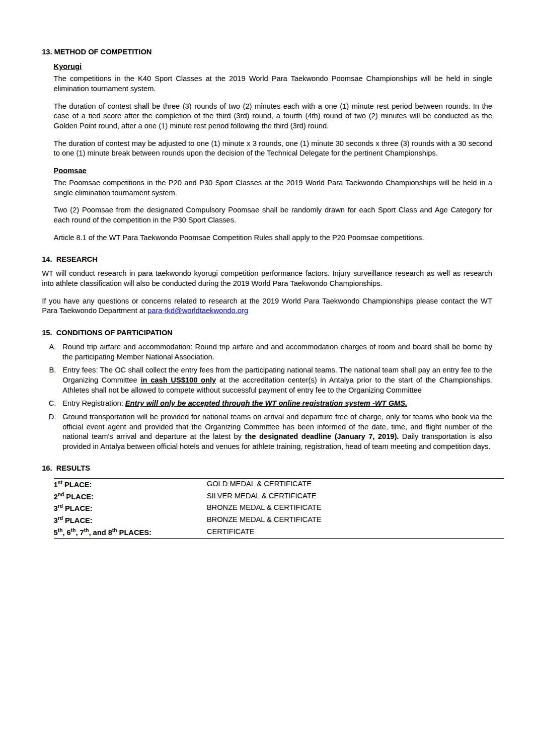13. METHOD OF COMPETITION
Kyorugi
The competitions in the K40 Sport Classes at the 2019 World Para Taekwondo Poomsae Championships will be held in single elimination tournament system.
The duration of contest shall be three (3) rounds of two (2) minutes each with a one (1) minute rest period between rounds. In the case of a tied score after the completion of the third (3rd) round, a fourth (4th) round of two (2) minutes will be conducted as the Golden Point round, after a one (1) minute rest period following the third (3rd) round.
The duration of contest may be adjusted to one (1) minute x 3 rounds, one (1) minute 30 seconds x three (3) rounds with a 30 second to one (1) minute break between rounds upon the decision of the Technical Delegate for the pertinent Championships.
Poomsae
The Poomsae competitions in the P20 and P30 Sport Classes at the 2019 World Para Taekwondo Championships will be held in a single elimination tournament system.
Two (2) Poomsae from the designated Compulsory Poomsae shall be randomly drawn for each Sport Class and Age Category for each round of the competition in the P30 Sport Classes.
Article 8.1 of the WT Para Taekwondo Poomsae Competition Rules shall apply to the P20 Poomsae competitions.
14. RESEARCH
WT will conduct research in para taekwondo kyorugi competition performance factors. Injury surveillance research as well as research into athlete classification will also be conducted during the 2019 World Para Taekwondo Championships.
If you have any questions or concerns related to research at the 2019 World Para Taekwondo Championships please contact the WT Para Taekwondo Department at para-tkd@worldtaekwondo.org
15. CONDITIONS OF PARTICIPATION
Round trip airfare and accommodation: Round trip airfare and and accommodation charges of room and board shall be borne by the participating Member National Association.
Entry fees: The OC shall collect the entry fees from the participating national teams. The national team shall pay an entry fee to the Organizing Committee in cash US$100 only at the accreditation center(s) in Antalya prior to the start of the Championships. Athletes shall not be allowed to compete without successful payment of entry fee to the Organizing Committee
Entry Registration: Entry will only be accepted through the WT online registration system -WT GMS.
Ground transportation will be provided for national teams on arrival and departure free of charge, only for teams who book via the official event agent and provided that the Organizing Committee has been informed of the date, time, and flight number of the national team's arrival and departure at the latest by the designated deadline (January 7, 2019). Daily transportation is also provided in Antalya between official hotels and venues for athlete training, registration, head of team meeting and competition days.
16. RESULTS
| 1 st PLACE: | GOLD MEDAL & CERTIFICATE |
| 2 nd PLACE: | SILVER MEDAL & CERTIFICATE |
| 3 rd PLACE: | BRONZE MEDAL & CERTIFICATE |
| 3 rd PLACE: | BRONZE MEDAL & CERTIFICATE |
| 5 th , 6 th , 7 th , and 8 th PLACES: | CERTIFICATE |